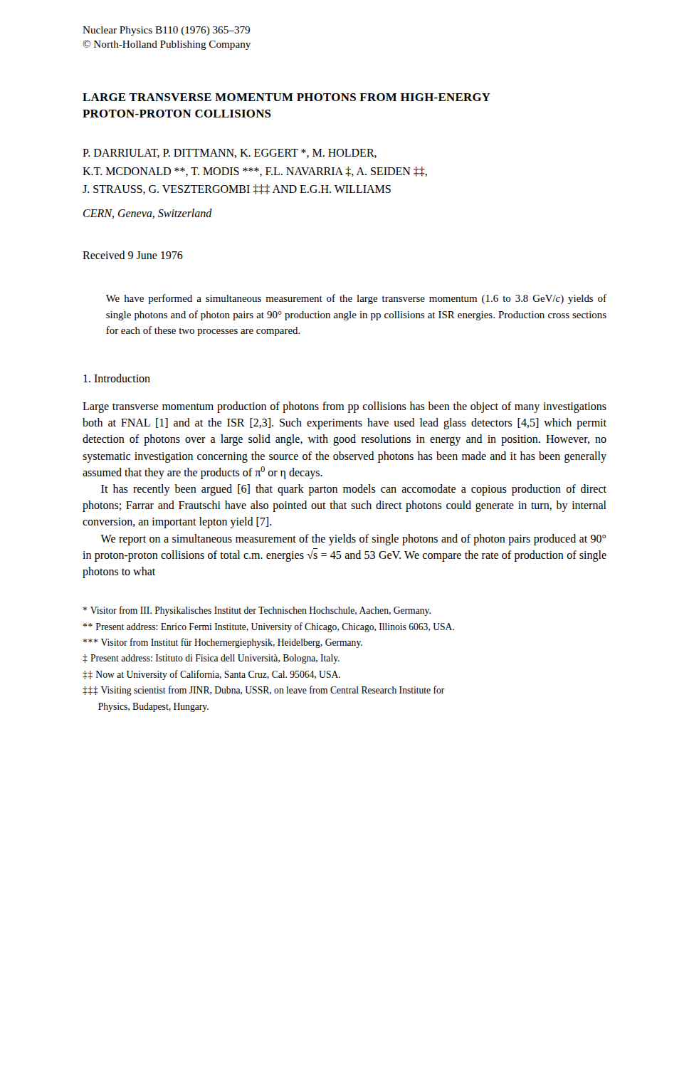Nuclear Physics B110 (1976) 365–379
© North-Holland Publishing Company
Large Transverse Momentum Photons from High-Energy
Proton-Proton Collisions
P. DARRIULAT, P. DITTMANN, K. EGGERT *, M. HOLDER,
K.T. McDONALD **, T. MODIS ***, F.L. NAVARRIA ‡, A. SEIDEN ‡‡,
J. STRAUSS, G. VESZTERGOMBI ‡‡‡ and E.G.H. WILLIAMS
CERN, Geneva, Switzerland
Received 9 June 1976
We have performed a simultaneous measurement of the large transverse momentum (1.6 to 3.8 GeV/c) yields of single photons and of photon pairs at 90° production angle in pp collisions at ISR energies. Production cross sections for each of these two processes are compared.
1. Introduction
Large transverse momentum production of photons from pp collisions has been the object of many investigations both at FNAL [1] and at the ISR [2,3]. Such experiments have used lead glass detectors [4,5] which permit detection of photons over a large solid angle, with good resolutions in energy and in position. However, no systematic investigation concerning the source of the observed photons has been made and it has been generally assumed that they are the products of π0 or η decays.
It has recently been argued [6] that quark parton models can accomodate a copious production of direct photons; Farrar and Frautschi have also pointed out that such direct photons could generate in turn, by internal conversion, an important lepton yield [7].
We report on a simultaneous measurement of the yields of single photons and of photon pairs produced at 90° in proton-proton collisions of total c.m. energies √s = 45 and 53 GeV. We compare the rate of production of single photons to what
* Visitor from III. Physikalisches Institut der Technischen Hochschule, Aachen, Germany.
** Present address: Enrico Fermi Institute, University of Chicago, Chicago, Illinois 6063, USA.
*** Visitor from Institut für Hochernergiephysik, Heidelberg, Germany.
‡ Present address: Istituto di Fisica dell Università, Bologna, Italy.
‡‡ Now at University of California, Santa Cruz, Cal. 95064, USA.
‡‡‡ Visiting scientist from JINR, Dubna, USSR, on leave from Central Research Institute for
Physics, Budapest, Hungary.